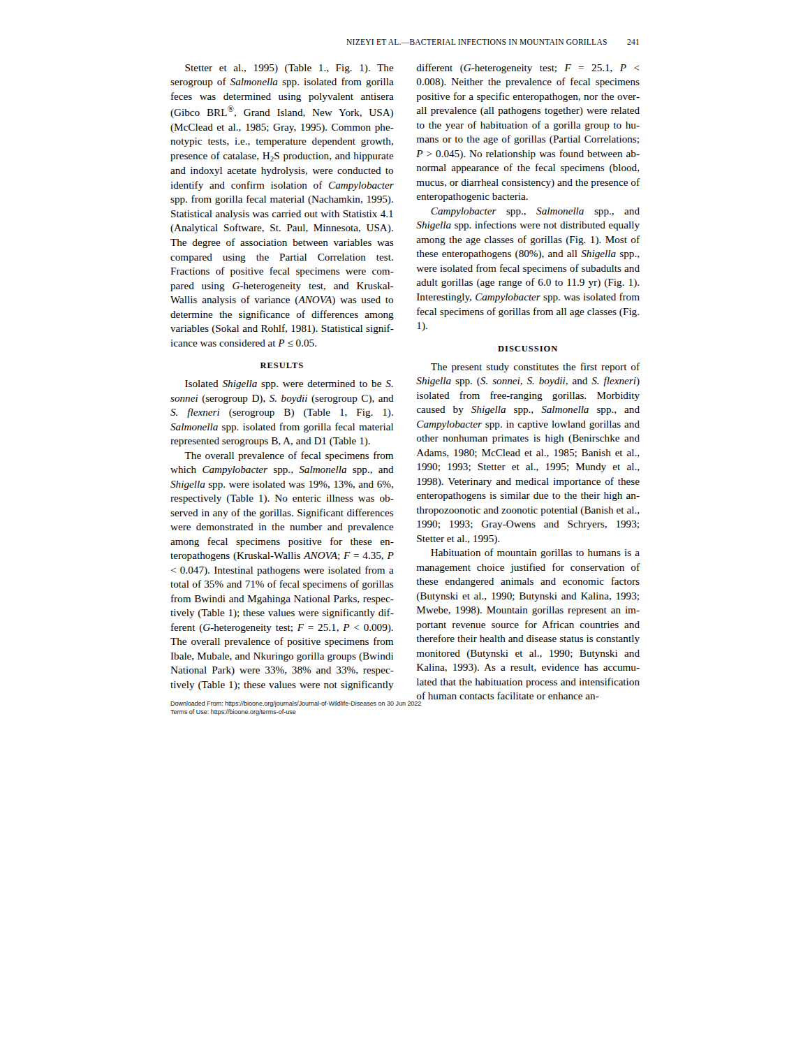NIZEYI ET AL.—BACTERIAL INFECTIONS IN MOUNTAIN GORILLAS 241
Stetter et al., 1995) (Table 1., Fig. 1). The serogroup of Salmonella spp. isolated from gorilla feces was determined using polyvalent antisera (Gibco BRL®, Grand Island, New York, USA) (McClead et al., 1985; Gray, 1995). Common phenotypic tests, i.e., temperature dependent growth, presence of catalase, H2S production, and hippurate and indoxyl acetate hydrolysis, were conducted to identify and confirm isolation of Campylobacter spp. from gorilla fecal material (Nachamkin, 1995). Statistical analysis was carried out with Statistix 4.1 (Analytical Software, St. Paul, Minnesota, USA). The degree of association between variables was compared using the Partial Correlation test. Fractions of positive fecal specimens were compared using G-heterogeneity test, and Kruskal-Wallis analysis of variance (ANOVA) was used to determine the significance of differences among variables (Sokal and Rohlf, 1981). Statistical significance was considered at P ≤ 0.05.
Results
Isolated Shigella spp. were determined to be S. sonnei (serogroup D), S. boydii (serogroup C), and S. flexneri (serogroup B) (Table 1, Fig. 1). Salmonella spp. isolated from gorilla fecal material represented serogroups B, A, and D1 (Table 1).
The overall prevalence of fecal specimens from which Campylobacter spp., Salmonella spp., and Shigella spp. were isolated was 19%, 13%, and 6%, respectively (Table 1). No enteric illness was observed in any of the gorillas. Significant differences were demonstrated in the number and prevalence among fecal specimens positive for these enteropathogens (Kruskal-Wallis ANOVA; F = 4.35, P < 0.047). Intestinal pathogens were isolated from a total of 35% and 71% of fecal specimens of gorillas from Bwindi and Mgahinga National Parks, respectively (Table 1); these values were significantly different (G-heterogeneity test; F = 25.1, P < 0.009). The overall prevalence of positive specimens from Ibale, Mubale, and Nkuringo gorilla groups (Bwindi National Park) were 33%, 38% and 33%, respectively (Table 1); these values were not significantly different (G-heterogeneity test; F = 25.1, P < 0.008). Neither the prevalence of fecal specimens positive for a specific enteropathogen, nor the overall prevalence (all pathogens together) were related to the year of habituation of a gorilla group to humans or to the age of gorillas (Partial Correlations; P > 0.045). No relationship was found between abnormal appearance of the fecal specimens (blood, mucus, or diarrheal consistency) and the presence of enteropathogenic bacteria.
Campylobacter spp., Salmonella spp., and Shigella spp. infections were not distributed equally among the age classes of gorillas (Fig. 1). Most of these enteropathogens (80%), and all Shigella spp., were isolated from fecal specimens of subadults and adult gorillas (age range of 6.0 to 11.9 yr) (Fig. 1). Interestingly, Campylobacter spp. was isolated from fecal specimens of gorillas from all age classes (Fig. 1).
Discussion
The present study constitutes the first report of Shigella spp. (S. sonnei, S. boydii, and S. flexneri) isolated from free-ranging gorillas. Morbidity caused by Shigella spp., Salmonella spp., and Campylobacter spp. in captive lowland gorillas and other nonhuman primates is high (Benirschke and Adams, 1980; McClead et al., 1985; Banish et al., 1990; 1993; Stetter et al., 1995; Mundy et al., 1998). Veterinary and medical importance of these enteropathogens is similar due to the their high anthropozoonotic and zoonotic potential (Banish et al., 1990; 1993; Gray-Owens and Schryers, 1993; Stetter et al., 1995).
Habituation of mountain gorillas to humans is a management choice justified for conservation of these endangered animals and economic factors (Butynski et al., 1990; Butynski and Kalina, 1993; Mwebe, 1998). Mountain gorillas represent an important revenue source for African countries and therefore their health and disease status is constantly monitored (Butynski et al., 1990; Butynski and Kalina, 1993). As a result, evidence has accumulated that the habituation process and intensification of human contacts facilitate or enhance an-
Downloaded From: https://bioone.org/journals/Journal-of-Wildlife-Diseases on 30 Jun 2022
Terms of Use: https://bioone.org/terms-of-use